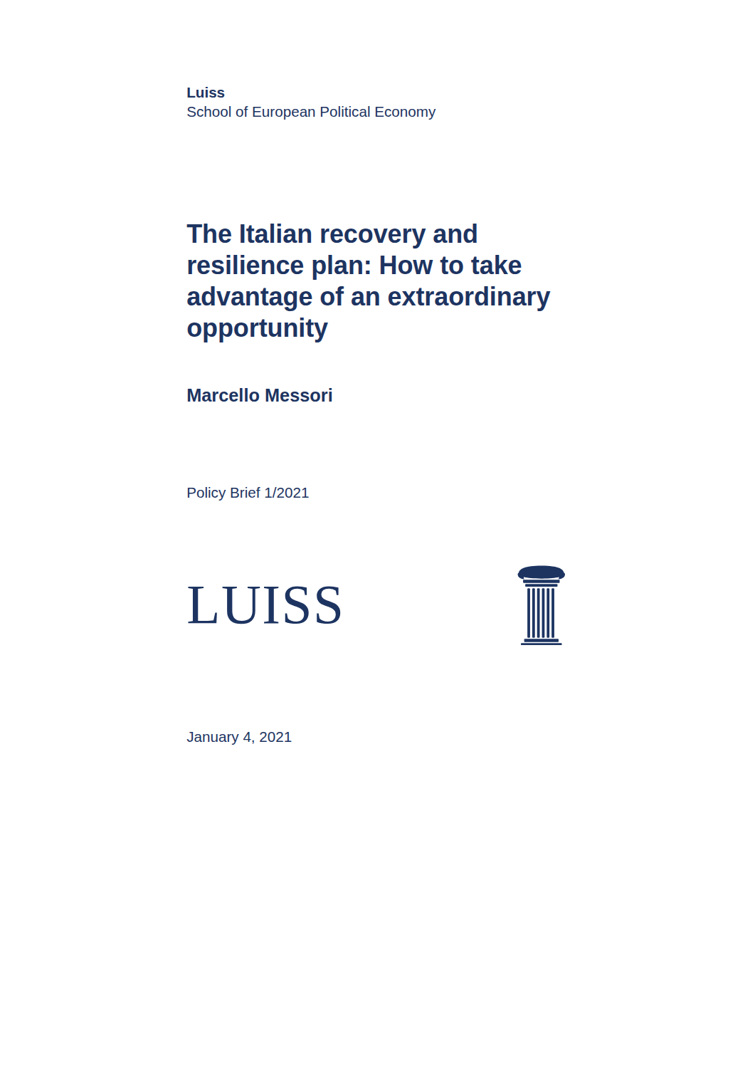Luiss
School of European Political Economy
The Italian recovery and resilience plan: How to take advantage of an extraordinary opportunity
Marcello Messori
Policy Brief 1/2021
LUISS
January 4, 2021